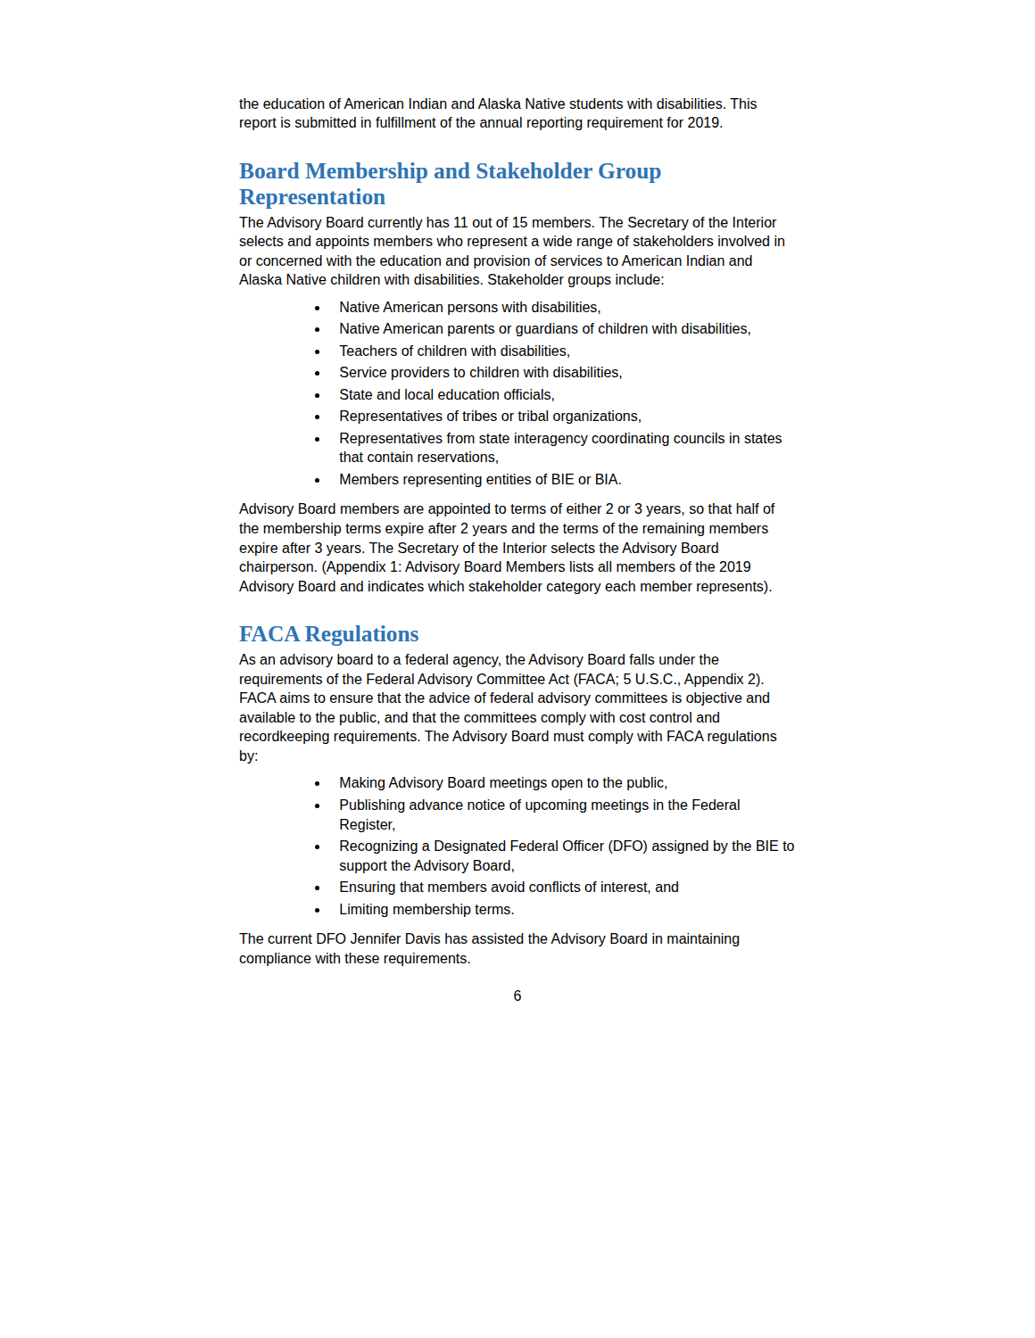the education of American Indian and Alaska Native students with disabilities. This report is submitted in fulfillment of the annual reporting requirement for 2019.
Board Membership and Stakeholder Group Representation
The Advisory Board currently has 11 out of 15 members. The Secretary of the Interior selects and appoints members who represent a wide range of stakeholders involved in or concerned with the education and provision of services to American Indian and Alaska Native children with disabilities. Stakeholder groups include:
Native American persons with disabilities,
Native American parents or guardians of children with disabilities,
Teachers of children with disabilities,
Service providers to children with disabilities,
State and local education officials,
Representatives of tribes or tribal organizations,
Representatives from state interagency coordinating councils in states that contain reservations,
Members representing entities of BIE or BIA.
Advisory Board members are appointed to terms of either 2 or 3 years, so that half of the membership terms expire after 2 years and the terms of the remaining members expire after 3 years. The Secretary of the Interior selects the Advisory Board chairperson. (Appendix 1: Advisory Board Members lists all members of the 2019 Advisory Board and indicates which stakeholder category each member represents).
FACA Regulations
As an advisory board to a federal agency, the Advisory Board falls under the requirements of the Federal Advisory Committee Act (FACA; 5 U.S.C., Appendix 2). FACA aims to ensure that the advice of federal advisory committees is objective and available to the public, and that the committees comply with cost control and recordkeeping requirements. The Advisory Board must comply with FACA regulations by:
Making Advisory Board meetings open to the public,
Publishing advance notice of upcoming meetings in the Federal Register,
Recognizing a Designated Federal Officer (DFO) assigned by the BIE to support the Advisory Board,
Ensuring that members avoid conflicts of interest, and
Limiting membership terms.
The current DFO Jennifer Davis has assisted the Advisory Board in maintaining compliance with these requirements.
6